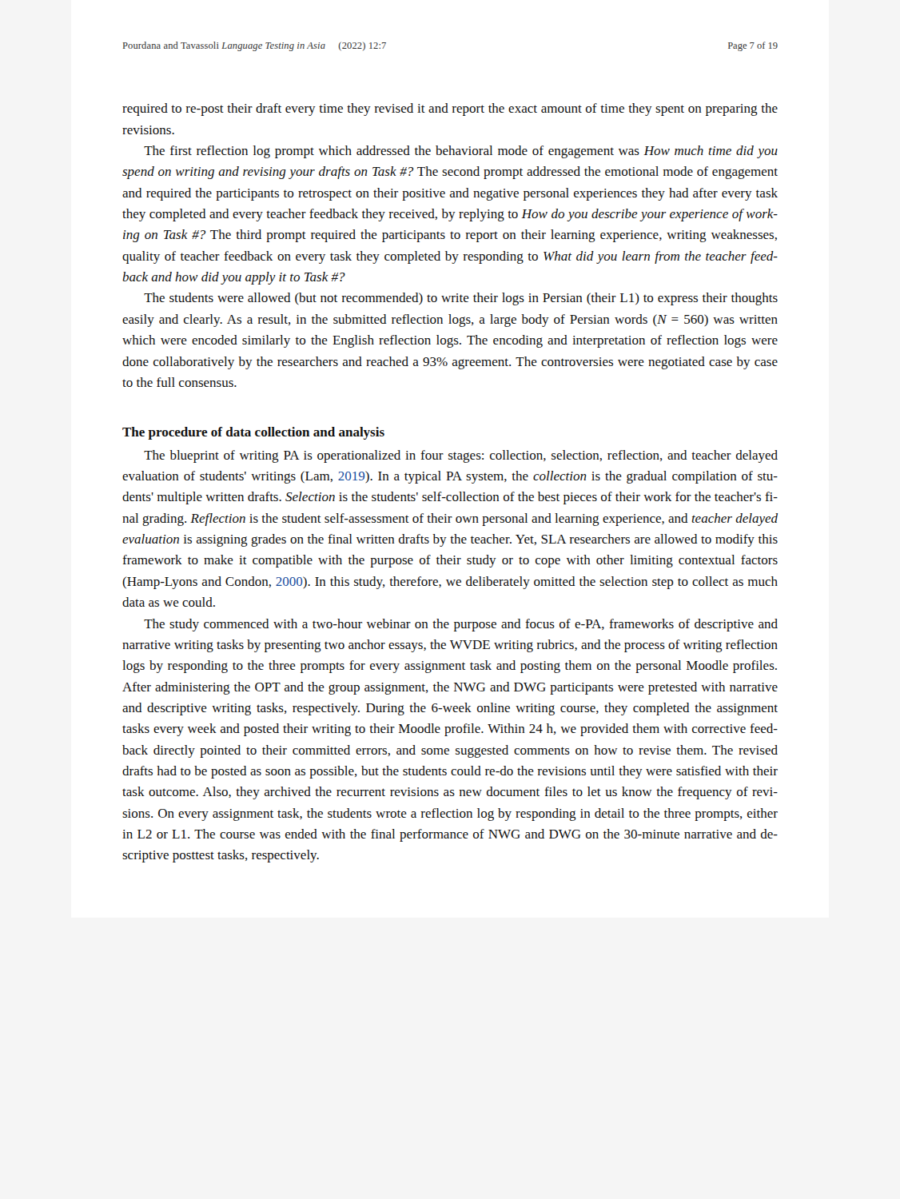Pourdana and Tavassoli Language Testing in Asia (2022) 12:7 Page 7 of 19
required to re-post their draft every time they revised it and report the exact amount of time they spent on preparing the revisions.
The first reflection log prompt which addressed the behavioral mode of engagement was How much time did you spend on writing and revising your drafts on Task #? The second prompt addressed the emotional mode of engagement and required the participants to retrospect on their positive and negative personal experiences they had after every task they completed and every teacher feedback they received, by replying to How do you describe your experience of working on Task #? The third prompt required the participants to report on their learning experience, writing weaknesses, quality of teacher feedback on every task they completed by responding to What did you learn from the teacher feedback and how did you apply it to Task #?
The students were allowed (but not recommended) to write their logs in Persian (their L1) to express their thoughts easily and clearly. As a result, in the submitted reflection logs, a large body of Persian words (N = 560) was written which were encoded similarly to the English reflection logs. The encoding and interpretation of reflection logs were done collaboratively by the researchers and reached a 93% agreement. The controversies were negotiated case by case to the full consensus.
The procedure of data collection and analysis
The blueprint of writing PA is operationalized in four stages: collection, selection, reflection, and teacher delayed evaluation of students' writings (Lam, 2019). In a typical PA system, the collection is the gradual compilation of students' multiple written drafts. Selection is the students' self-collection of the best pieces of their work for the teacher's final grading. Reflection is the student self-assessment of their own personal and learning experience, and teacher delayed evaluation is assigning grades on the final written drafts by the teacher. Yet, SLA researchers are allowed to modify this framework to make it compatible with the purpose of their study or to cope with other limiting contextual factors (Hamp-Lyons and Condon, 2000). In this study, therefore, we deliberately omitted the selection step to collect as much data as we could.
The study commenced with a two-hour webinar on the purpose and focus of e-PA, frameworks of descriptive and narrative writing tasks by presenting two anchor essays, the WVDE writing rubrics, and the process of writing reflection logs by responding to the three prompts for every assignment task and posting them on the personal Moodle profiles. After administering the OPT and the group assignment, the NWG and DWG participants were pretested with narrative and descriptive writing tasks, respectively. During the 6-week online writing course, they completed the assignment tasks every week and posted their writing to their Moodle profile. Within 24 h, we provided them with corrective feedback directly pointed to their committed errors, and some suggested comments on how to revise them. The revised drafts had to be posted as soon as possible, but the students could re-do the revisions until they were satisfied with their task outcome. Also, they archived the recurrent revisions as new document files to let us know the frequency of revisions. On every assignment task, the students wrote a reflection log by responding in detail to the three prompts, either in L2 or L1. The course was ended with the final performance of NWG and DWG on the 30-minute narrative and descriptive posttest tasks, respectively.